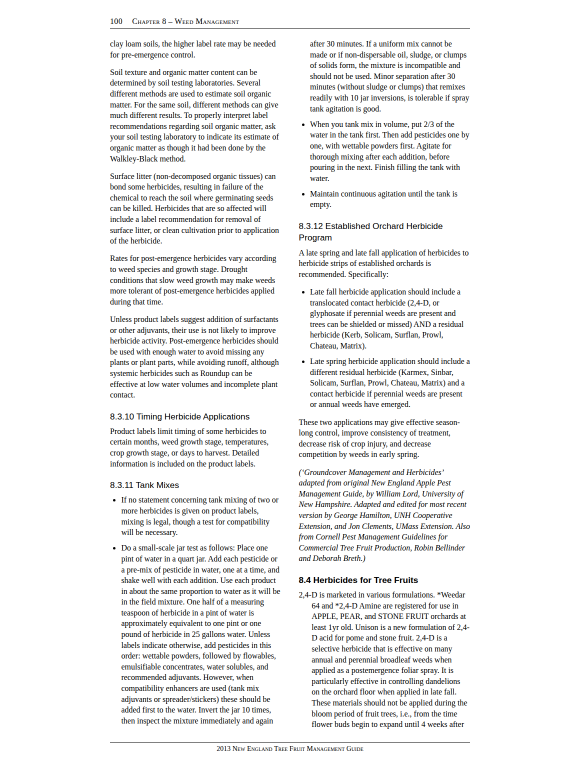100 Chapter 8 – Weed Management
clay loam soils, the higher label rate may be needed for pre-emergence control.
Soil texture and organic matter content can be determined by soil testing laboratories. Several different methods are used to estimate soil organic matter. For the same soil, different methods can give much different results. To properly interpret label recommendations regarding soil organic matter, ask your soil testing laboratory to indicate its estimate of organic matter as though it had been done by the Walkley-Black method.
Surface litter (non-decomposed organic tissues) can bond some herbicides, resulting in failure of the chemical to reach the soil where germinating seeds can be killed. Herbicides that are so affected will include a label recommendation for removal of surface litter, or clean cultivation prior to application of the herbicide.
Rates for post-emergence herbicides vary according to weed species and growth stage. Drought conditions that slow weed growth may make weeds more tolerant of post-emergence herbicides applied during that time.
Unless product labels suggest addition of surfactants or other adjuvants, their use is not likely to improve herbicide activity. Post-emergence herbicides should be used with enough water to avoid missing any plants or plant parts, while avoiding runoff, although systemic herbicides such as Roundup can be effective at low water volumes and incomplete plant contact.
8.3.10 Timing Herbicide Applications
Product labels limit timing of some herbicides to certain months, weed growth stage, temperatures, crop growth stage, or days to harvest. Detailed information is included on the product labels.
8.3.11 Tank Mixes
If no statement concerning tank mixing of two or more herbicides is given on product labels, mixing is legal, though a test for compatibility will be necessary.
Do a small-scale jar test as follows: Place one pint of water in a quart jar. Add each pesticide or a pre-mix of pesticide in water, one at a time, and shake well with each addition. Use each product in about the same proportion to water as it will be in the field mixture. One half of a measuring teaspoon of herbicide in a pint of water is approximately equivalent to one pint or one pound of herbicide in 25 gallons water. Unless labels indicate otherwise, add pesticides in this order: wettable powders, followed by flowables, emulsifiable concentrates, water solubles, and recommended adjuvants. However, when compatibility enhancers are used (tank mix adjuvants or spreader/stickers) these should be added first to the water. Invert the jar 10 times, then inspect the mixture immediately and again after 30 minutes. If a uniform mix cannot be made or if non-dispersable oil, sludge, or clumps of solids form, the mixture is incompatible and should not be used. Minor separation after 30 minutes (without sludge or clumps) that remixes readily with 10 jar inversions, is tolerable if spray tank agitation is good.
When you tank mix in volume, put 2/3 of the water in the tank first. Then add pesticides one by one, with wettable powders first. Agitate for thorough mixing after each addition, before pouring in the next. Finish filling the tank with water.
Maintain continuous agitation until the tank is empty.
8.3.12 Established Orchard Herbicide Program
A late spring and late fall application of herbicides to herbicide strips of established orchards is recommended. Specifically:
Late fall herbicide application should include a translocated contact herbicide (2,4-D, or glyphosate if perennial weeds are present and trees can be shielded or missed) AND a residual herbicide (Kerb, Solicam, Surflan, Prowl, Chateau, Matrix).
Late spring herbicide application should include a different residual herbicide (Karmex, Sinbar, Solicam, Surflan, Prowl, Chateau, Matrix) and a contact herbicide if perennial weeds are present or annual weeds have emerged.
These two applications may give effective season-long control, improve consistency of treatment, decrease risk of crop injury, and decrease competition by weeds in early spring.
(‘Groundcover Management and Herbicides’ adapted from original New England Apple Pest Management Guide, by William Lord, University of New Hampshire. Adapted and edited for most recent version by George Hamilton, UNH Cooperative Extension, and Jon Clements, UMass Extension. Also from Cornell Pest Management Guidelines for Commercial Tree Fruit Production, Robin Bellinder and Deborah Breth.)
8.4 Herbicides for Tree Fruits
2,4-D is marketed in various formulations. *Weedar 64 and *2,4-D Amine are registered for use in APPLE, PEAR, and STONE FRUIT orchards at least 1yr old. Unison is a new formulation of 2,4-D acid for pome and stone fruit. 2,4-D is a selective herbicide that is effective on many annual and perennial broadleaf weeds when applied as a postemergence foliar spray. It is particularly effective in controlling dandelions on the orchard floor when applied in late fall. These materials should not be applied during the bloom period of fruit trees, i.e., from the time flower buds begin to expand until 4 weeks after
2013 New England Tree Fruit Management Guide